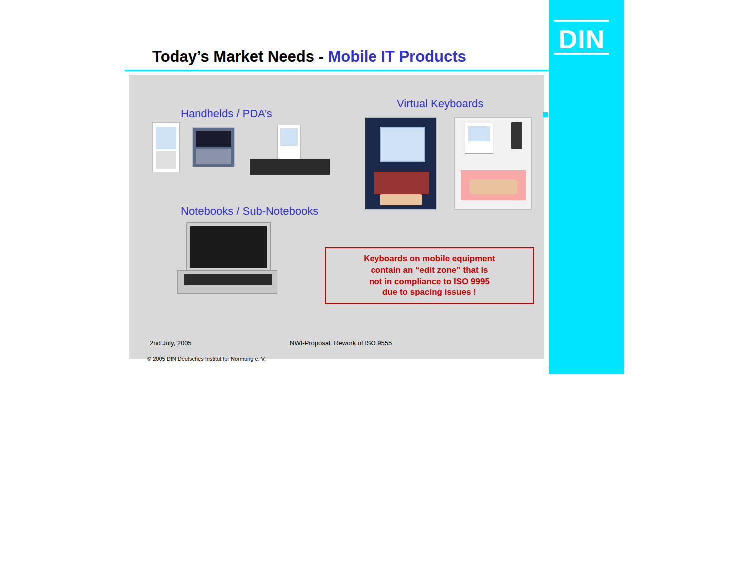DIN
Today’s Market Needs - Mobile IT Products
Handhelds / PDA’s
Virtual Keyboards
Notebooks / Sub-Notebooks
Keyboards on mobile equipment
contain an “edit zone” that is
not in compliance to ISO 9995
due to spacing issues !
2nd July, 2005
NWI-Proposal: Rework of ISO 9555
© 2005 DIN Deutsches Institut für Normung e. V.